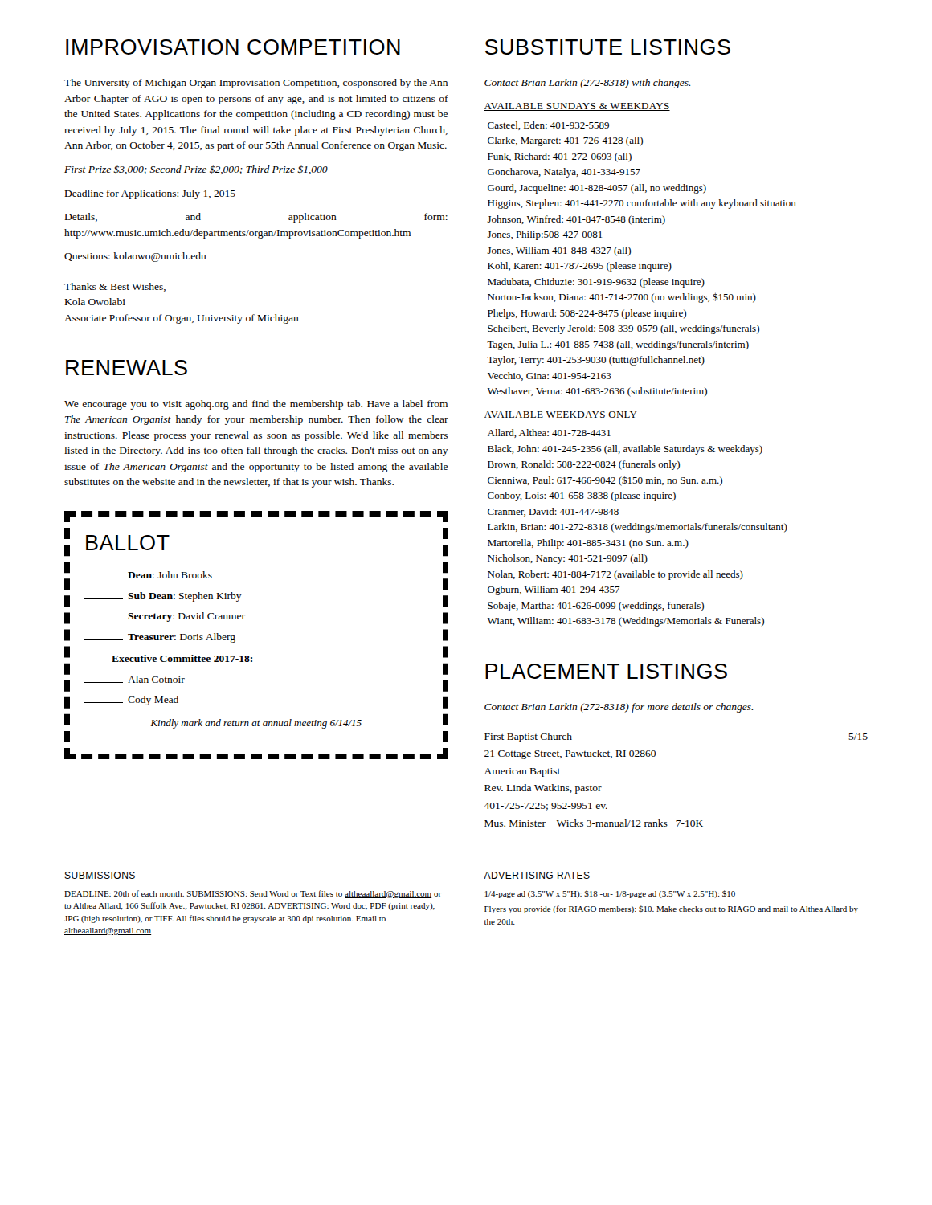IMPROVISATION COMPETITION
The University of Michigan Organ Improvisation Competition, cosponsored by the Ann Arbor Chapter of AGO is open to persons of any age, and is not limited to citizens of the United States. Applications for the competition (including a CD recording) must be received by July 1, 2015. The final round will take place at First Presbyterian Church, Ann Arbor, on October 4, 2015, as part of our 55th Annual Conference on Organ Music.
First Prize $3,000; Second Prize $2,000; Third Prize $1,000
Deadline for Applications: July 1, 2015
Details, and application form: http://www.music.umich.edu/departments/organ/ImprovisationCompetition.htm
Questions: kolaowo@umich.edu
Thanks & Best Wishes,
Kola Owolabi
Associate Professor of Organ, University of Michigan
RENEWALS
We encourage you to visit agohq.org and find the membership tab. Have a label from The American Organist handy for your membership number. Then follow the clear instructions. Please process your renewal as soon as possible. We'd like all members listed in the Directory. Add-ins too often fall through the cracks. Don't miss out on any issue of The American Organist and the opportunity to be listed among the available substitutes on the website and in the newsletter, if that is your wish. Thanks.
BALLOT
Dean: John Brooks
Sub Dean: Stephen Kirby
Secretary: David Cranmer
Treasurer: Doris Alberg
Executive Committee 2017-18:
Alan Cotnoir
Cody Mead
Kindly mark and return at annual meeting 6/14/15
SUBSTITUTE LISTINGS
Contact Brian Larkin (272-8318) with changes.
AVAILABLE SUNDAYS & WEEKDAYS
Casteel, Eden: 401-932-5589
Clarke, Margaret: 401-726-4128 (all)
Funk, Richard: 401-272-0693 (all)
Goncharova, Natalya, 401-334-9157
Gourd, Jacqueline: 401-828-4057 (all, no weddings)
Higgins, Stephen: 401-441-2270 comfortable with any keyboard situation
Johnson, Winfred: 401-847-8548 (interim)
Jones, Philip:508-427-0081
Jones, William 401-848-4327 (all)
Kohl, Karen: 401-787-2695 (please inquire)
Madubata, Chiduzie: 301-919-9632 (please inquire)
Norton-Jackson, Diana: 401-714-2700 (no weddings, $150 min)
Phelps, Howard: 508-224-8475 (please inquire)
Scheibert, Beverly Jerold: 508-339-0579 (all, weddings/funerals)
Tagen, Julia L.: 401-885-7438 (all, weddings/funerals/interim)
Taylor, Terry: 401-253-9030 (tutti@fullchannel.net)
Vecchio, Gina: 401-954-2163
Westhaver, Verna: 401-683-2636 (substitute/interim)
AVAILABLE WEEKDAYS ONLY
Allard, Althea: 401-728-4431
Black, John: 401-245-2356 (all, available Saturdays & weekdays)
Brown, Ronald: 508-222-0824 (funerals only)
Cienniwa, Paul: 617-466-9042 ($150 min, no Sun. a.m.)
Conboy, Lois: 401-658-3838 (please inquire)
Cranmer, David: 401-447-9848
Larkin, Brian: 401-272-8318 (weddings/memorials/funerals/consultant)
Martorella, Philip: 401-885-3431 (no Sun. a.m.)
Nicholson, Nancy: 401-521-9097 (all)
Nolan, Robert: 401-884-7172 (available to provide all needs)
Ogburn, William 401-294-4357
Sobaje, Martha: 401-626-0099 (weddings, funerals)
Wiant, William: 401-683-3178 (Weddings/Memorials & Funerals)
PLACEMENT LISTINGS
Contact Brian Larkin (272-8318) for more details or changes.
First Baptist Church 5/15
21 Cottage Street, Pawtucket, RI 02860
American Baptist
Rev. Linda Watkins, pastor
401-725-7225; 952-9951 ev.
Mus. Minister Wicks 3-manual/12 ranks 7-10K
SUBMISSIONS
DEADLINE: 20th of each month. SUBMISSIONS: Send Word or Text files to altheaallard@gmail.com or to Althea Allard, 166 Suffolk Ave., Pawtucket, RI 02861. ADVERTISING: Word doc, PDF (print ready), JPG (high resolution), or TIFF. All files should be grayscale at 300 dpi resolution. Email to altheaallard@gmail.com
ADVERTISING RATES
1/4-page ad (3.5"W x 5"H): $18 -or- 1/8-page ad (3.5"W x 2.5"H): $10
Flyers you provide (for RIAGO members): $10. Make checks out to RIAGO and mail to Althea Allard by the 20th.